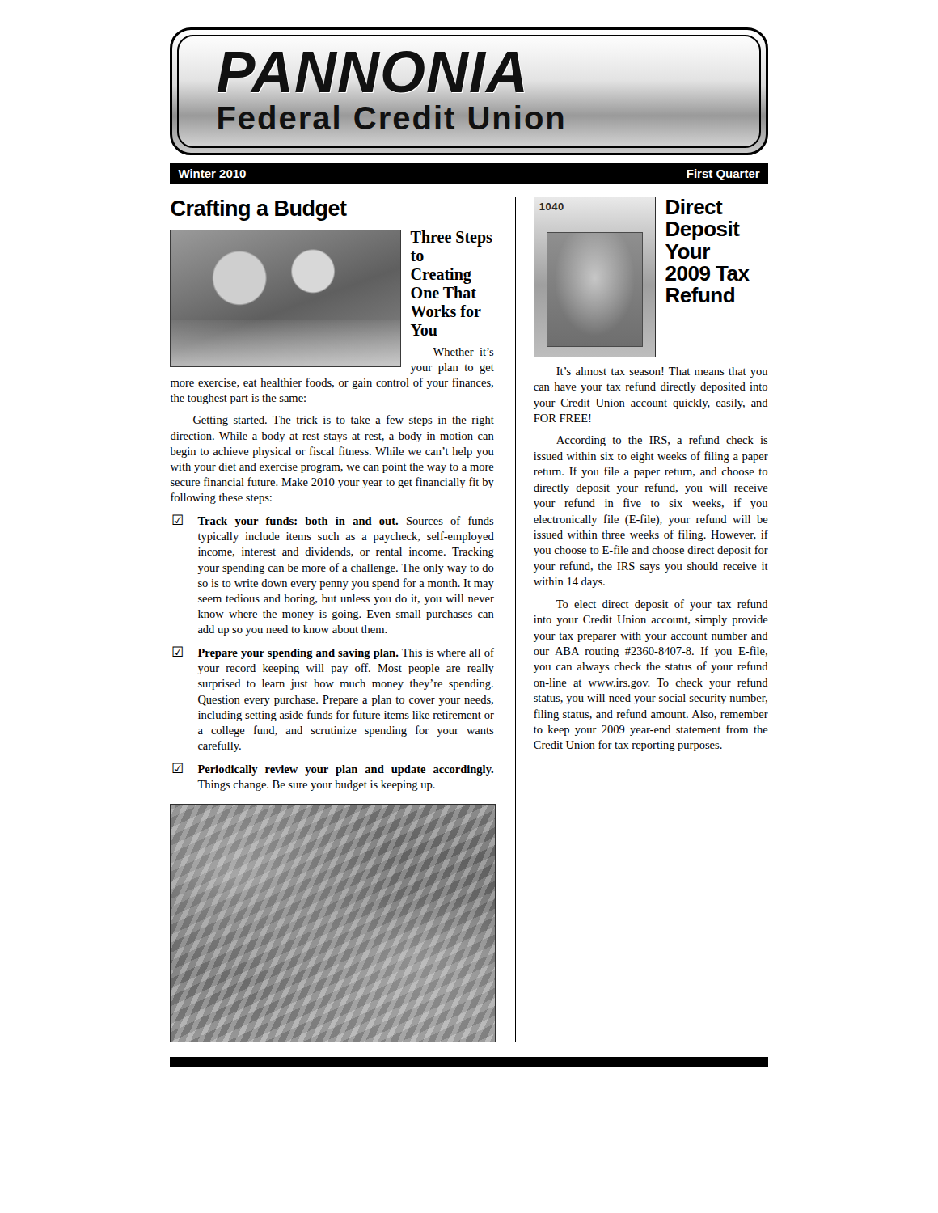PANNONIA
Federal Credit Union
Winter 2010 First Quarter
Crafting a Budget
Three Steps to
Creating One That
Works for You
Whether it’s your plan to get more exercise, eat healthier foods, or gain control of your finances, the toughest part is the same:
Getting started. The trick is to take a few steps in the right direction. While a body at rest stays at rest, a body in motion can begin to achieve physical or fiscal fitness. While we can’t help you with your diet and exercise program, we can point the way to a more secure financial future. Make 2010 your year to get financially fit by following these steps:
Track your funds: both in and out. Sources of funds typically include items such as a paycheck, self-employed income, interest and dividends, or rental income. Tracking your spending can be more of a challenge. The only way to do so is to write down every penny you spend for a month. It may seem tedious and boring, but unless you do it, you will never know where the money is going. Even small purchases can add up so you need to know about them.
Prepare your spending and saving plan. This is where all of your record keeping will pay off. Most people are really surprised to learn just how much money they’re spending. Question every purchase. Prepare a plan to cover your needs, including setting aside funds for future items like retirement or a college fund, and scrutinize spending for your wants carefully.
Periodically review your plan and update accordingly. Things change. Be sure your budget is keeping up.
Direct
Deposit
Your
2009 Tax
Refund
It’s almost tax season! That means that you can have your tax refund directly deposited into your Credit Union account quickly, easily, and FOR FREE!
According to the IRS, a refund check is issued within six to eight weeks of filing a paper return. If you file a paper return, and choose to directly deposit your refund, you will receive your refund in five to six weeks, if you electronically file (E-file), your refund will be issued within three weeks of filing. However, if you choose to E-file and choose direct deposit for your refund, the IRS says you should receive it within 14 days.
To elect direct deposit of your tax refund into your Credit Union account, simply provide your tax preparer with your account number and our ABA routing #2360-8407-8. If you E-file, you can always check the status of your refund on-line at www.irs.gov. To check your refund status, you will need your social security number, filing status, and refund amount. Also, remember to keep your 2009 year-end statement from the Credit Union for tax reporting purposes.